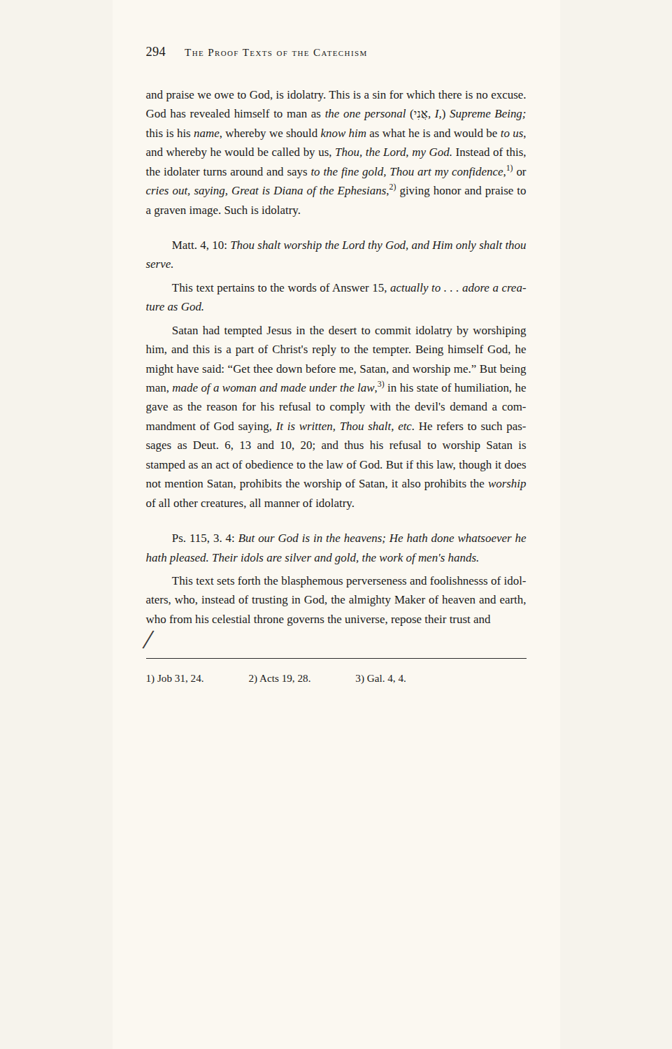/
294 The Proof Texts of the Catechism
and praise we owe to God, is idolatry. This is a sin for which there is no excuse. God has revealed himself to man as the one personal (אֲנִי, I,) Supreme Being; this is his name, whereby we should know him as what he is and would be to us, and whereby he would be called by us, Thou, the Lord, my God. Instead of this, the idolater turns around and says to the fine gold, Thou art my confidence,1) or cries out, saying, Great is Diana of the Ephesians,2) giving honor and praise to a graven image. Such is idolatry.
Matt. 4, 10: Thou shalt worship the Lord thy God, and Him only shalt thou serve.
This text pertains to the words of Answer 15, actually to . . . adore a creature as God.
Satan had tempted Jesus in the desert to commit idolatry by worshiping him, and this is a part of Christ's reply to the tempter. Being himself God, he might have said: “Get thee down before me, Satan, and worship me.” But being man, made of a woman and made under the law,3) in his state of humiliation, he gave as the reason for his refusal to comply with the devil's demand a commandment of God saying, It is written, Thou shalt, etc. He refers to such passages as Deut. 6, 13 and 10, 20; and thus his refusal to worship Satan is stamped as an act of obedience to the law of God. But if this law, though it does not mention Satan, prohibits the worship of Satan, it also prohibits the worship of all other creatures, all manner of idolatry.
Ps. 115, 3. 4: But our God is in the heavens; He hath done whatsoever he hath pleased. Their idols are silver and gold, the work of men's hands.
This text sets forth the blasphemous perverseness and foolishnesss of idolaters, who, instead of trusting in God, the almighty Maker of heaven and earth, who from his celestial throne governs the universe, repose their trust and
1) Job 31, 24.
2) Acts 19, 28.
3) Gal. 4, 4.